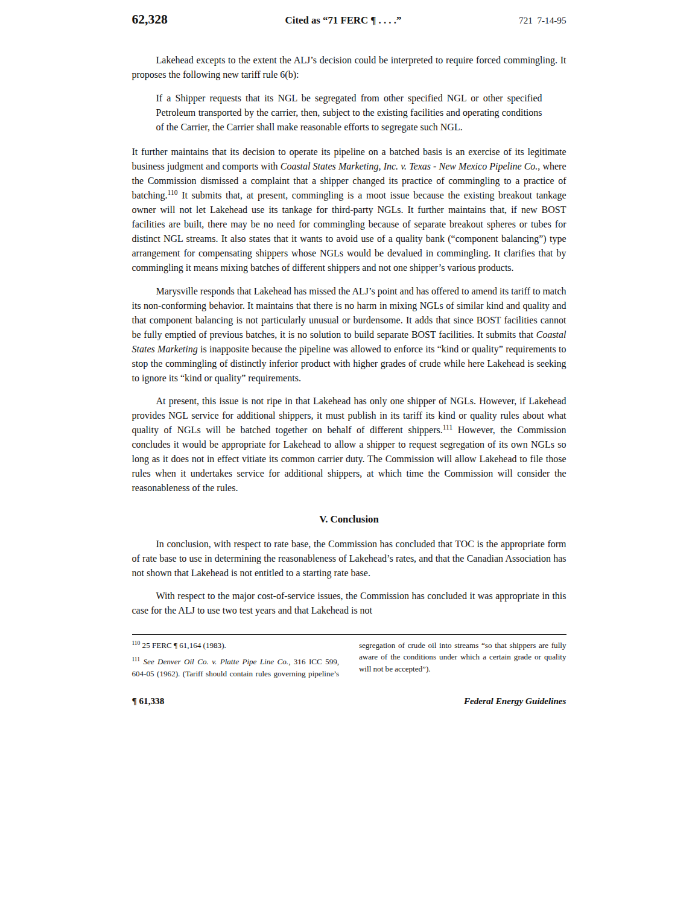62,328 Cited as “71 FERC ¶ . . . .” 721 7-14-95
Lakehead excepts to the extent the ALJ’s decision could be interpreted to require forced commingling. It proposes the following new tariff rule 6(b):
If a Shipper requests that its NGL be segregated from other specified NGL or other specified Petroleum transported by the carrier, then, subject to the existing facilities and operating conditions of the Carrier, the Carrier shall make reasonable efforts to segregate such NGL.
It further maintains that its decision to operate its pipeline on a batched basis is an exercise of its legitimate business judgment and comports with Coastal States Marketing, Inc. v. Texas - New Mexico Pipeline Co., where the Commission dismissed a complaint that a shipper changed its practice of commingling to a practice of batching.110 It submits that, at present, commingling is a moot issue because the existing breakout tankage owner will not let Lakehead use its tankage for third-party NGLs. It further maintains that, if new BOST facilities are built, there may be no need for commingling because of separate breakout spheres or tubes for distinct NGL streams. It also states that it wants to avoid use of a quality bank (“component balancing”) type arrangement for compensating shippers whose NGLs would be devalued in commingling. It clarifies that by commingling it means mixing batches of different shippers and not one shipper’s various products.
Marysville responds that Lakehead has missed the ALJ’s point and has offered to amend its tariff to match its non-conforming behavior. It maintains that there is no harm in mixing NGLs of similar kind and quality and that component balancing is not particularly unusual or burdensome. It adds that since BOST facilities cannot be fully emptied of previous batches, it is no solution to build separate BOST facilities. It submits that Coastal States Marketing is inapposite because the pipeline was allowed to enforce its “kind or quality” requirements to stop the commingling of distinctly inferior product with higher grades of crude while here Lakehead is seeking to ignore its “kind or quality” requirements.
At present, this issue is not ripe in that Lakehead has only one shipper of NGLs. However, if Lakehead provides NGL service for additional shippers, it must publish in its tariff its kind or quality rules about what quality of NGLs will be batched together on behalf of different shippers.111 However, the Commission concludes it would be appropriate for Lakehead to allow a shipper to request segregation of its own NGLs so long as it does not in effect vitiate its common carrier duty. The Commission will allow Lakehead to file those rules when it undertakes service for additional shippers, at which time the Commission will consider the reasonableness of the rules.
V. Conclusion
In conclusion, with respect to rate base, the Commission has concluded that TOC is the appropriate form of rate base to use in determining the reasonableness of Lakehead’s rates, and that the Canadian Association has not shown that Lakehead is not entitled to a starting rate base.
With respect to the major cost-of-service issues, the Commission has concluded it was appropriate in this case for the ALJ to use two test years and that Lakehead is not
110 25 FERC ¶ 61,164 (1983).
111 See Denver Oil Co. v. Platte Pipe Line Co., 316 ICC 599, 604-05 (1962). (Tariff should contain rules governing pipeline’s segregation of crude oil into streams “so that shippers are fully aware of the conditions under which a certain grade or quality will not be accepted”).
¶ 61,338 Federal Energy Guidelines